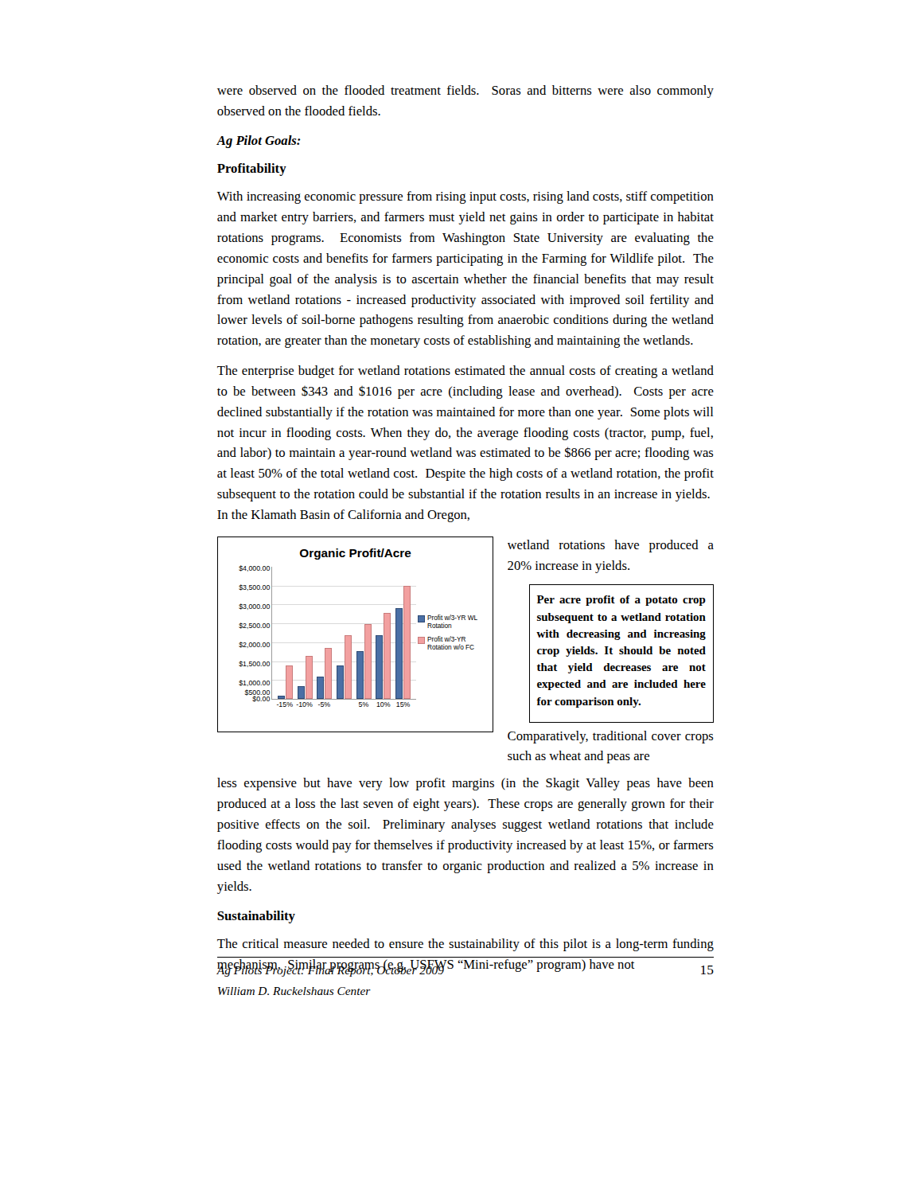were observed on the flooded treatment fields. Soras and bitterns were also commonly observed on the flooded fields.
Ag Pilot Goals:
Profitability
With increasing economic pressure from rising input costs, rising land costs, stiff competition and market entry barriers, and farmers must yield net gains in order to participate in habitat rotations programs. Economists from Washington State University are evaluating the economic costs and benefits for farmers participating in the Farming for Wildlife pilot. The principal goal of the analysis is to ascertain whether the financial benefits that may result from wetland rotations - increased productivity associated with improved soil fertility and lower levels of soil-borne pathogens resulting from anaerobic conditions during the wetland rotation, are greater than the monetary costs of establishing and maintaining the wetlands.
The enterprise budget for wetland rotations estimated the annual costs of creating a wetland to be between $343 and $1016 per acre (including lease and overhead). Costs per acre declined substantially if the rotation was maintained for more than one year. Some plots will not incur in flooding costs. When they do, the average flooding costs (tractor, pump, fuel, and labor) to maintain a year-round wetland was estimated to be $866 per acre; flooding was at least 50% of the total wetland cost. Despite the high costs of a wetland rotation, the profit subsequent to the rotation could be substantial if the rotation results in an increase in yields. In the Klamath Basin of California and Oregon,
Organic Profit/Acre
$4,000.00 $3,500.00 $3,000.00 $2,500.00 $2,000.00 $1,500.00 $1,000.00 $500.00 $0.00
-15% -10% -5% 5% 10% 15%
Profit w/3-YR WL Rotation
Profit w/3-YR Rotation w/o FC
wetland rotations have produced a 20% increase in yields.
Per acre profit of a potato crop subsequent to a wetland rotation with decreasing and increasing crop yields. It should be noted that yield decreases are not expected and are included here for comparison only.
Comparatively, traditional cover crops such as wheat and peas are
less expensive but have very low profit margins (in the Skagit Valley peas have been produced at a loss the last seven of eight years). These crops are generally grown for their positive effects on the soil. Preliminary analyses suggest wetland rotations that include flooding costs would pay for themselves if productivity increased by at least 15%, or farmers used the wetland rotations to transfer to organic production and realized a 5% increase in yields.
Sustainability
The critical measure needed to ensure the sustainability of this pilot is a long-term funding mechanism. Similar programs (e.g. USFWS “Mini-refuge” program) have not
Ag Pilots Project: Final Report, October 2009 15
William D. Ruckelshaus Center